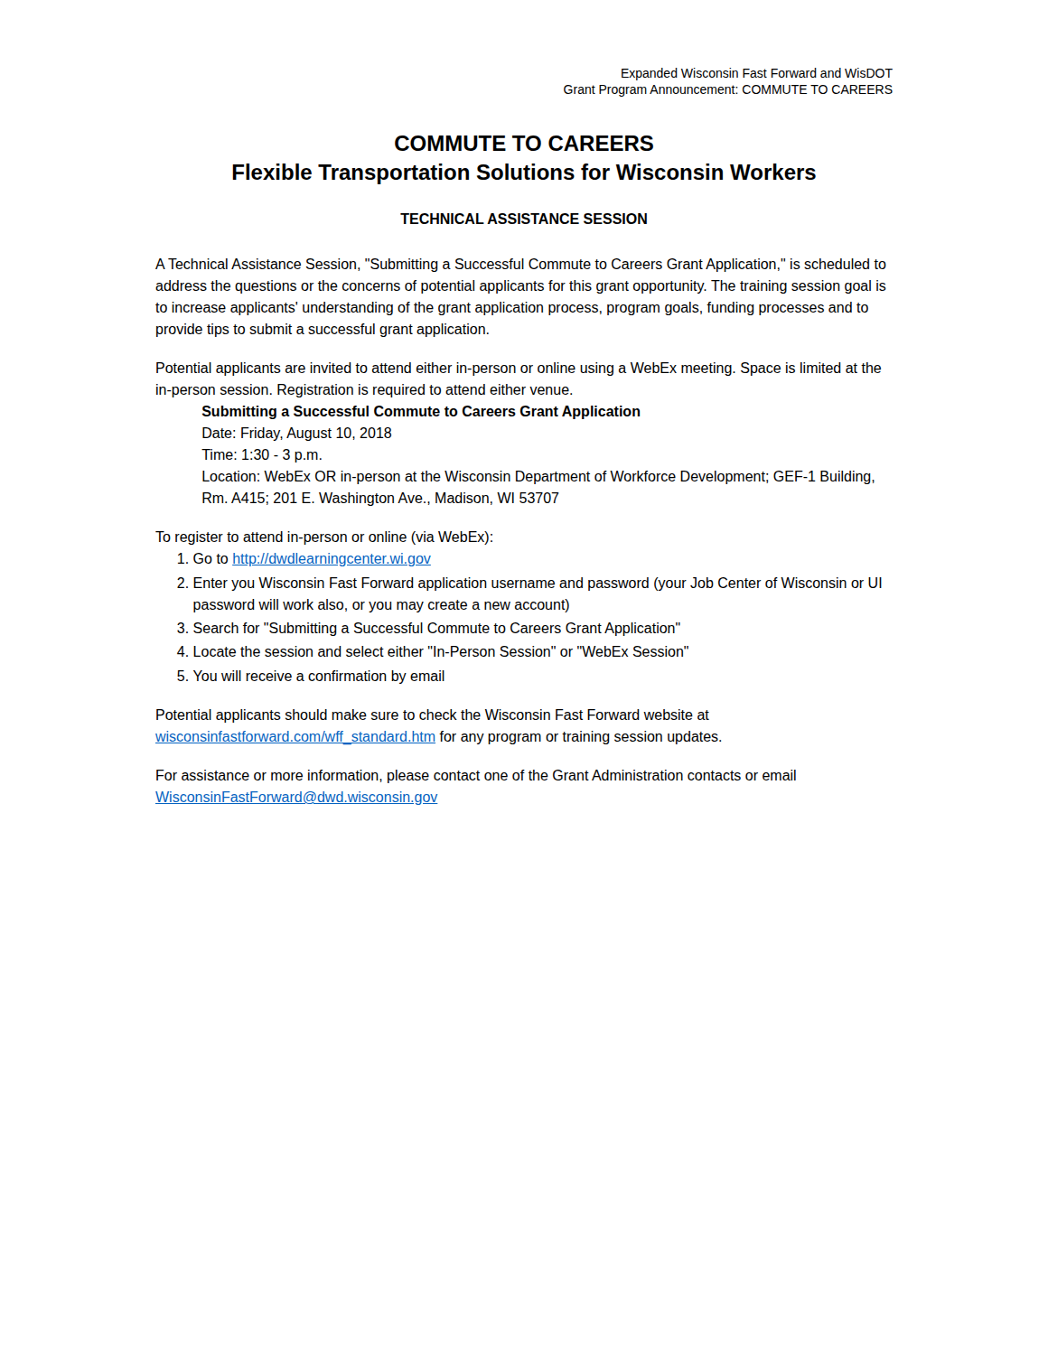Expanded Wisconsin Fast Forward and WisDOT
Grant Program Announcement: COMMUTE TO CAREERS
COMMUTE TO CAREERS Flexible Transportation Solutions for Wisconsin Workers
TECHNICAL ASSISTANCE SESSION
A Technical Assistance Session, "Submitting a Successful Commute to Careers Grant Application," is scheduled to address the questions or the concerns of potential applicants for this grant opportunity. The training session goal is to increase applicants' understanding of the grant application process, program goals, funding processes and to provide tips to submit a successful grant application.
Potential applicants are invited to attend either in-person or online using a WebEx meeting. Space is limited at the in-person session. Registration is required to attend either venue.
Submitting a Successful Commute to Careers Grant Application Date: Friday, August 10, 2018 Time: 1:30 - 3 p.m. Location: WebEx OR in-person at the Wisconsin Department of Workforce Development; GEF-1 Building, Rm. A415; 201 E. Washington Ave., Madison, WI 53707
To register to attend in-person or online (via WebEx):
Go to http://dwdlearningcenter.wi.gov
Enter you Wisconsin Fast Forward application username and password (your Job Center of Wisconsin or UI password will work also, or you may create a new account)
Search for "Submitting a Successful Commute to Careers Grant Application"
Locate the session and select either "In-Person Session" or "WebEx Session"
You will receive a confirmation by email
Potential applicants should make sure to check the Wisconsin Fast Forward website at wisconsinfastforward.com/wff_standard.htm for any program or training session updates.
For assistance or more information, please contact one of the Grant Administration contacts or email WisconsinFastForward@dwd.wisconsin.gov